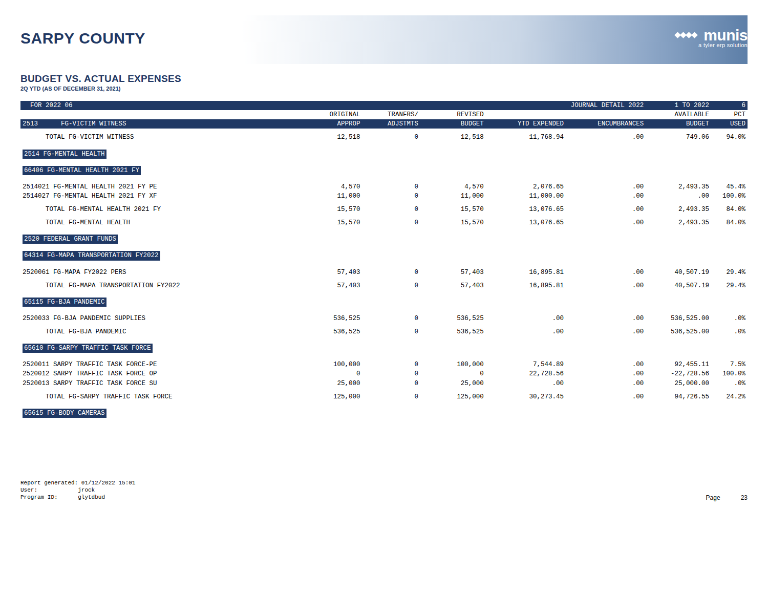SARPY COUNTY
munis
a tyler erp solution
BUDGET VS. ACTUAL EXPENSES
2Q YTD (AS OF DECEMBER 31, 2021)
| FOR 2022 06 | | | | | JOURNAL DETAIL 2022 | 1 TO 2022 | 6 |
| | ORIGINAL | TRANFRS/ | REVISED | | | AVAILABLE | PCT |
| 2513 FG-VICTIM WITNESS | APPROP | ADJSTMTS | BUDGET | YTD EXPENDED | ENCUMBRANCES | BUDGET | USED |
| TOTAL FG-VICTIM WITNESS | 12,518 | 0 | 12,518 | 11,768.94 | .00 | 749.06 | 94.0% |
| 2514 FG-MENTAL HEALTH |
| 66406 FG-MENTAL HEALTH 2021 FY |
| 2514021 FG-MENTAL HEALTH 2021 FY PE | 4,570 | 0 | 4,570 | 2,076.65 | .00 | 2,493.35 | 45.4% |
| 2514027 FG-MENTAL HEALTH 2021 FY XF | 11,000 | 0 | 11,000 | 11,000.00 | .00 | .00 | 100.0% |
| TOTAL FG-MENTAL HEALTH 2021 FY | 15,570 | 0 | 15,570 | 13,076.65 | .00 | 2,493.35 | 84.0% |
| TOTAL FG-MENTAL HEALTH | 15,570 | 0 | 15,570 | 13,076.65 | .00 | 2,493.35 | 84.0% |
| 2520 FEDERAL GRANT FUNDS |
| 64314 FG-MAPA TRANSPORTATION FY2022 |
| 2520061 FG-MAPA FY2022 PERS | 57,403 | 0 | 57,403 | 16,895.81 | .00 | 40,507.19 | 29.4% |
| TOTAL FG-MAPA TRANSPORTATION FY2022 | 57,403 | 0 | 57,403 | 16,895.81 | .00 | 40,507.19 | 29.4% |
| 65115 FG-BJA PANDEMIC |
| 2520033 FG-BJA PANDEMIC SUPPLIES | 536,525 | 0 | 536,525 | .00 | .00 | 536,525.00 | .0% |
| TOTAL FG-BJA PANDEMIC | 536,525 | 0 | 536,525 | .00 | .00 | 536,525.00 | .0% |
| 65610 FG-SARPY TRAFFIC TASK FORCE |
| 2520011 SARPY TRAFFIC TASK FORCE-PE | 100,000 | 0 | 100,000 | 7,544.89 | .00 | 92,455.11 | 7.5% |
| 2520012 SARPY TRAFFIC TASK FORCE OP | 0 | 0 | 0 | 22,728.56 | .00 | -22,728.56 | 100.0% |
| 2520013 SARPY TRAFFIC TASK FORCE SU | 25,000 | 0 | 25,000 | .00 | .00 | 25,000.00 | .0% |
| TOTAL FG-SARPY TRAFFIC TASK FORCE | 125,000 | 0 | 125,000 | 30,273.45 | .00 | 94,726.55 | 24.2% |
| 65615 FG-BODY CAMERAS |
Report generated: 01/12/2022 15:01 User: jrock Program ID: glytdbud
Page23